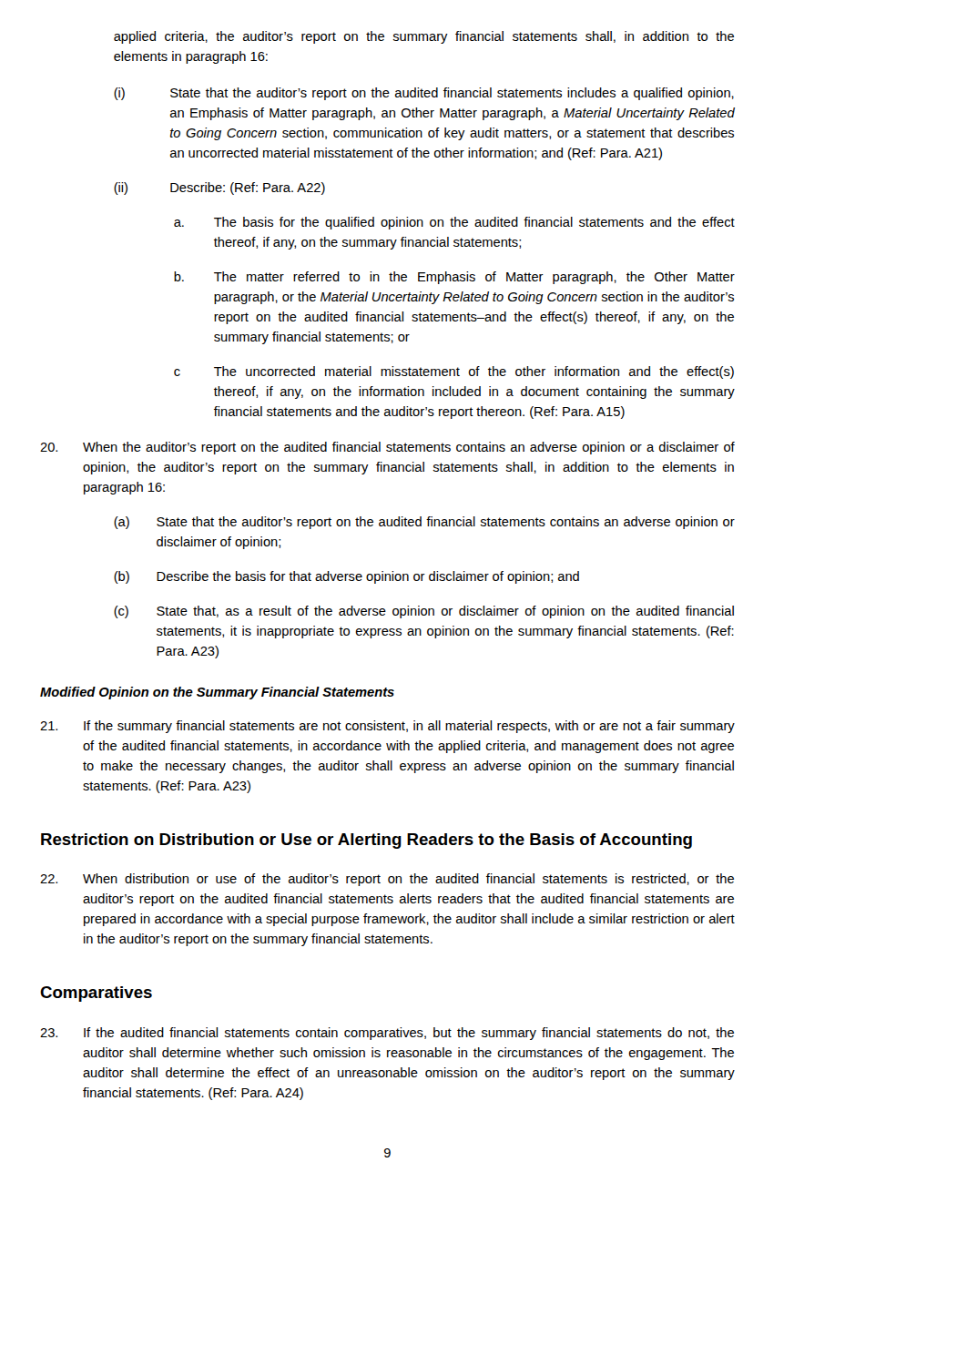applied criteria, the auditor’s report on the summary financial statements shall, in addition to the elements in paragraph 16:
(i)
State that the auditor’s report on the audited financial statements includes a qualified opinion, an Emphasis of Matter paragraph, an Other Matter paragraph, a Material Uncertainty Related to Going Concern section, communication of key audit matters, or a statement that describes an uncorrected material misstatement of the other information; and (Ref: Para. A21)
(ii)
Describe: (Ref: Para. A22)
a.
The basis for the qualified opinion on the audited financial statements and the effect thereof, if any, on the summary financial statements;
b.
The matter referred to in the Emphasis of Matter paragraph, the Other Matter paragraph, or the Material Uncertainty Related to Going Concern section in the auditor’s report on the audited financial statements–and the effect(s) thereof, if any, on the summary financial statements; or
c
The uncorrected material misstatement of the other information and the effect(s) thereof, if any, on the information included in a document containing the summary financial statements and the auditor’s report thereon. (Ref: Para. A15)
20.
When the auditor’s report on the audited financial statements contains an adverse opinion or a disclaimer of opinion, the auditor’s report on the summary financial statements shall, in addition to the elements in paragraph 16:
(a)
State that the auditor’s report on the audited financial statements contains an adverse opinion or disclaimer of opinion;
(b)
Describe the basis for that adverse opinion or disclaimer of opinion; and
(c)
State that, as a result of the adverse opinion or disclaimer of opinion on the audited financial statements, it is inappropriate to express an opinion on the summary financial statements. (Ref: Para. A23)
Modified Opinion on the Summary Financial Statements
21.
If the summary financial statements are not consistent, in all material respects, with or are not a fair summary of the audited financial statements, in accordance with the applied criteria, and management does not agree to make the necessary changes, the auditor shall express an adverse opinion on the summary financial statements. (Ref: Para. A23)
Restriction on Distribution or Use or Alerting Readers to the Basis of Accounting
22.
When distribution or use of the auditor’s report on the audited financial statements is restricted, or the auditor’s report on the audited financial statements alerts readers that the audited financial statements are prepared in accordance with a special purpose framework, the auditor shall include a similar restriction or alert in the auditor’s report on the summary financial statements.
Comparatives
23.
If the audited financial statements contain comparatives, but the summary financial statements do not, the auditor shall determine whether such omission is reasonable in the circumstances of the engagement. The auditor shall determine the effect of an unreasonable omission on the auditor’s report on the summary financial statements. (Ref: Para. A24)
9